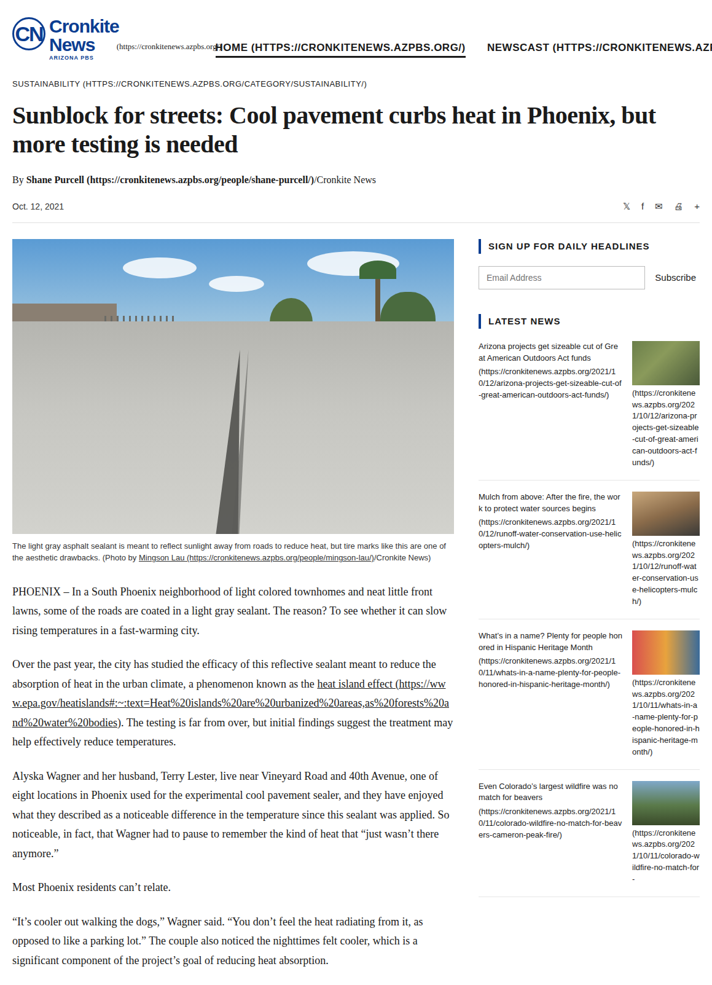CN
Cronkite News ARIZONA PBS
(https://cronkitenews.azpbs.org/)
HOME (HTTPS://CRONKITENEWS.AZPBS.ORG/) NEWSCAST (HTTPS://CRONKITENEWS.AZPBS.ORG/S
SUSTAINABILITY (HTTPS://CRONKITENEWS.AZPBS.ORG/CATEGORY/SUSTAINABILITY/)
Sunblock for streets: Cool pavement curbs heat in Phoenix, but more testing is needed
By Shane Purcell (https://cronkitenews.azpbs.org/people/shane-purcell/)/Cronkite News
Oct. 12, 2021
𝕏 f ✉ 🖨 +
The light gray asphalt sealant is meant to reflect sunlight away from roads to reduce heat, but tire marks like this are one of the aesthetic drawbacks. (Photo by Mingson Lau (https://cronkitenews.azpbs.org/people/mingson-lau/)/Cronkite News)
PHOENIX – In a South Phoenix neighborhood of light colored townhomes and neat little front lawns, some of the roads are coated in a light gray sealant. The reason? To see whether it can slow rising temperatures in a fast-warming city.
Over the past year, the city has studied the efficacy of this reflective sealant meant to reduce the absorption of heat in the urban climate, a phenomenon known as the heat island effect (https://www.epa.gov/heatislands#:~:text=Heat%20islands%20are%20urbanized%20areas,as%20forests%20and%20water%20bodies). The testing is far from over, but initial findings suggest the treatment may help effectively reduce temperatures.
Alyska Wagner and her husband, Terry Lester, live near Vineyard Road and 40th Avenue, one of eight locations in Phoenix used for the experimental cool pavement sealer, and they have enjoyed what they described as a noticeable difference in the temperature since this sealant was applied. So noticeable, in fact, that Wagner had to pause to remember the kind of heat that “just wasn’t there anymore.”
Most Phoenix residents can’t relate.
“It’s cooler out walking the dogs,” Wagner said. “You don’t feel the heat radiating from it, as opposed to like a parking lot.” The couple also noticed the nighttimes felt cooler, which is a significant component of the project’s goal of reducing heat absorption.
Sign up for daily headlines
Subscribe
Latest News
Arizona projects get sizeable cut of Great American Outdoors Act funds (https://cronkitenews.azpbs.org/2021/10/12/arizona-projects-get-sizeable-cut-of-great-american-outdoors-act-funds/)
(https://cronkitenews.azpbs.org/2021/10/12/arizona-projects-get-sizeable-cut-of-great-american-outdoors-act-funds/)
Mulch from above: After the fire, the work to protect water sources begins (https://cronkitenews.azpbs.org/2021/10/12/runoff-water-conservation-use-helicopters-mulch/)
(https://cronkitenews.azpbs.org/2021/10/12/runoff-water-conservation-use-helicopters-mulch/)
What’s in a name? Plenty for people honored in Hispanic Heritage Month (https://cronkitenews.azpbs.org/2021/10/11/whats-in-a-name-plenty-for-people-honored-in-hispanic-heritage-month/)
(https://cronkitenews.azpbs.org/2021/10/11/whats-in-a-name-plenty-for-people-honored-in-hispanic-heritage-month/)
Even Colorado’s largest wildfire was no match for beavers (https://cronkitenews.azpbs.org/2021/10/11/colorado-wildfire-no-match-for-beavers-cameron-peak-fire/)
(https://cronkitenews.azpbs.org/2021/10/11/colorado-wildfire-no-match-for-